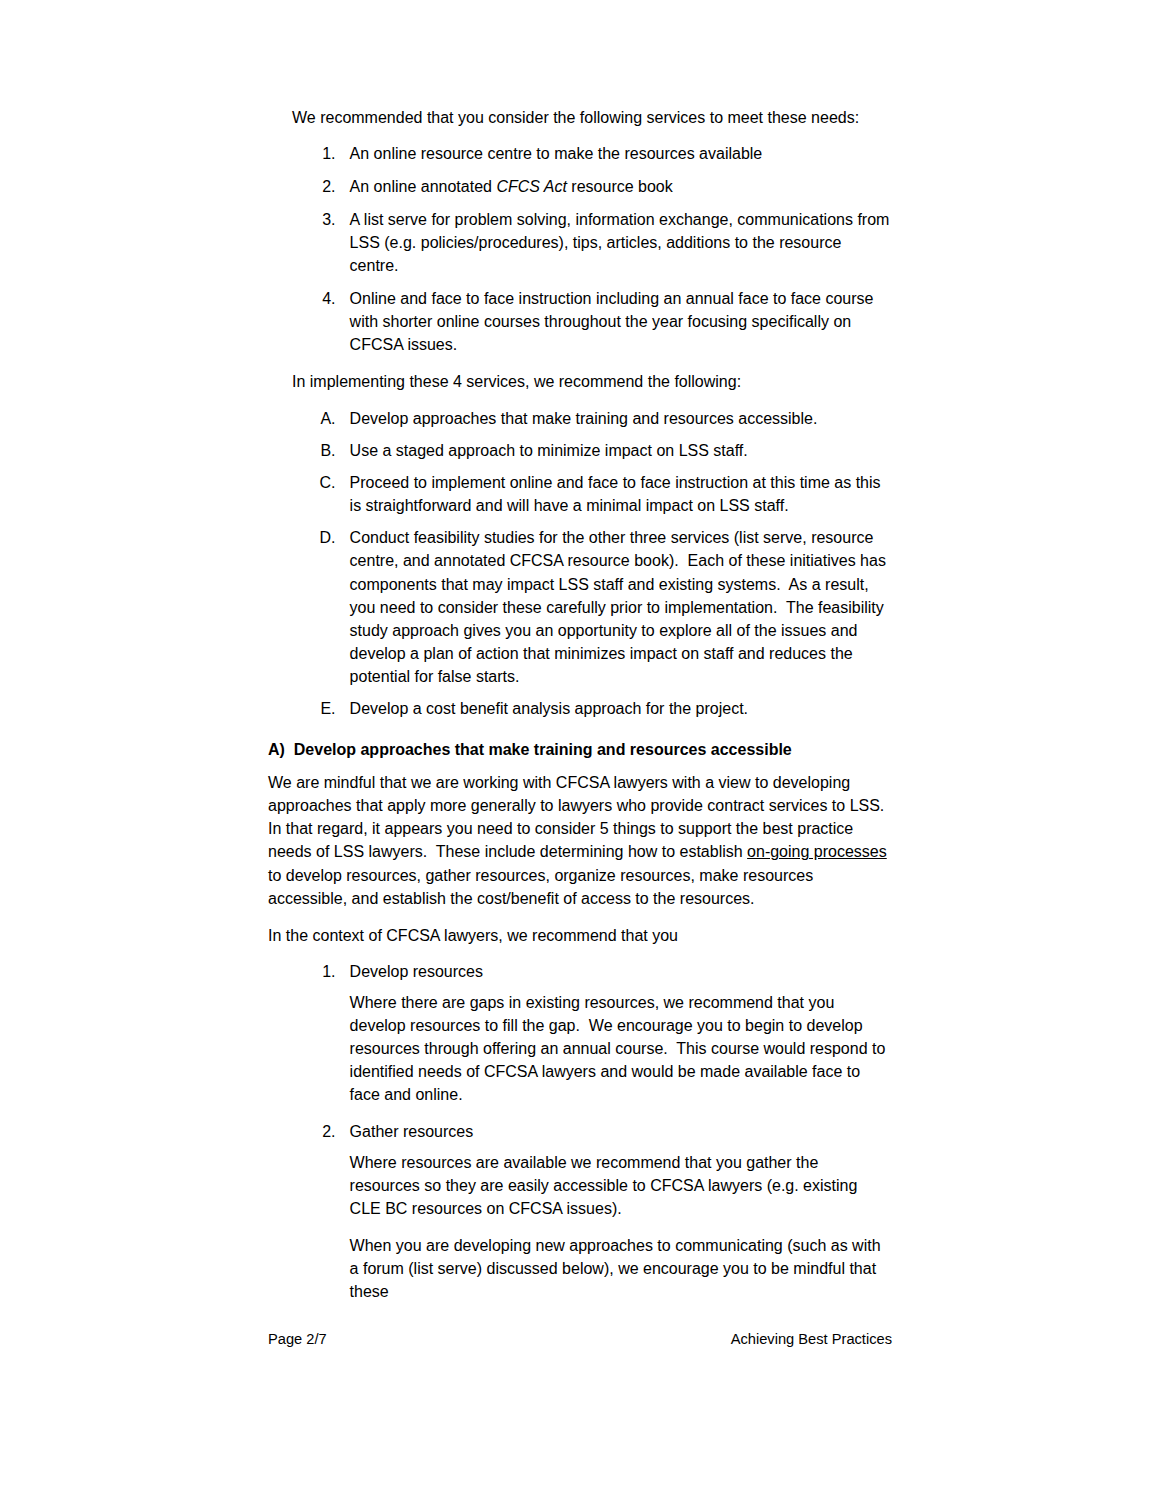We recommended that you consider the following services to meet these needs:
An online resource centre to make the resources available
An online annotated CFCS Act resource book
A list serve for problem solving, information exchange, communications from LSS (e.g. policies/procedures), tips, articles, additions to the resource centre.
Online and face to face instruction including an annual face to face course with shorter online courses throughout the year focusing specifically on CFCSA issues.
In implementing these 4 services, we recommend the following:
Develop approaches that make training and resources accessible.
Use a staged approach to minimize impact on LSS staff.
Proceed to implement online and face to face instruction at this time as this is straightforward and will have a minimal impact on LSS staff.
Conduct feasibility studies for the other three services (list serve, resource centre, and annotated CFCSA resource book). Each of these initiatives has components that may impact LSS staff and existing systems. As a result, you need to consider these carefully prior to implementation. The feasibility study approach gives you an opportunity to explore all of the issues and develop a plan of action that minimizes impact on staff and reduces the potential for false starts.
Develop a cost benefit analysis approach for the project.
A) Develop approaches that make training and resources accessible
We are mindful that we are working with CFCSA lawyers with a view to developing approaches that apply more generally to lawyers who provide contract services to LSS. In that regard, it appears you need to consider 5 things to support the best practice needs of LSS lawyers. These include determining how to establish on-going processes to develop resources, gather resources, organize resources, make resources accessible, and establish the cost/benefit of access to the resources.
In the context of CFCSA lawyers, we recommend that you
Develop resources
Where there are gaps in existing resources, we recommend that you develop resources to fill the gap. We encourage you to begin to develop resources through offering an annual course. This course would respond to identified needs of CFCSA lawyers and would be made available face to face and online.
Gather resources
Where resources are available we recommend that you gather the resources so they are easily accessible to CFCSA lawyers (e.g. existing CLE BC resources on CFCSA issues).
When you are developing new approaches to communicating (such as with a forum (list serve) discussed below), we encourage you to be mindful that these
Page 2/7 Achieving Best Practices